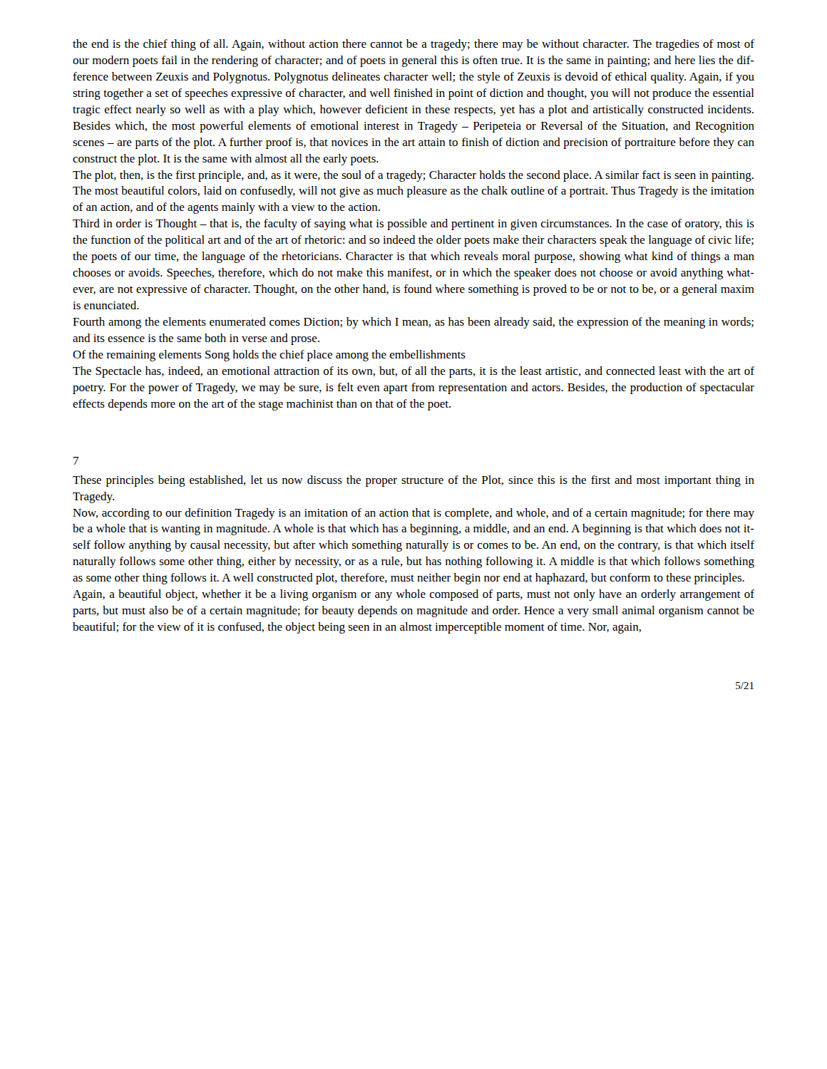the end is the chief thing of all. Again, without action there cannot be a tragedy; there may be without character. The tragedies of most of our modern poets fail in the rendering of character; and of poets in general this is often true. It is the same in painting; and here lies the difference between Zeuxis and Polygnotus. Polygnotus delineates character well; the style of Zeuxis is devoid of ethical quality. Again, if you string together a set of speeches expressive of character, and well finished in point of diction and thought, you will not produce the essential tragic effect nearly so well as with a play which, however deficient in these respects, yet has a plot and artistically constructed incidents. Besides which, the most powerful elements of emotional interest in Tragedy – Peripeteia or Reversal of the Situation, and Recognition scenes – are parts of the plot. A further proof is, that novices in the art attain to finish of diction and precision of portraiture before they can construct the plot. It is the same with almost all the early poets.
The plot, then, is the first principle, and, as it were, the soul of a tragedy; Character holds the second place. A similar fact is seen in painting. The most beautiful colors, laid on confusedly, will not give as much pleasure as the chalk outline of a portrait. Thus Tragedy is the imitation of an action, and of the agents mainly with a view to the action.
Third in order is Thought – that is, the faculty of saying what is possible and pertinent in given circumstances. In the case of oratory, this is the function of the political art and of the art of rhetoric: and so indeed the older poets make their characters speak the language of civic life; the poets of our time, the language of the rhetoricians. Character is that which reveals moral purpose, showing what kind of things a man chooses or avoids. Speeches, therefore, which do not make this manifest, or in which the speaker does not choose or avoid anything whatever, are not expressive of character. Thought, on the other hand, is found where something is proved to be or not to be, or a general maxim is enunciated.
Fourth among the elements enumerated comes Diction; by which I mean, as has been already said, the expression of the meaning in words; and its essence is the same both in verse and prose.
Of the remaining elements Song holds the chief place among the embellishments
The Spectacle has, indeed, an emotional attraction of its own, but, of all the parts, it is the least artistic, and connected least with the art of poetry. For the power of Tragedy, we may be sure, is felt even apart from representation and actors. Besides, the production of spectacular effects depends more on the art of the stage machinist than on that of the poet.
7
These principles being established, let us now discuss the proper structure of the Plot, since this is the first and most important thing in Tragedy.
Now, according to our definition Tragedy is an imitation of an action that is complete, and whole, and of a certain magnitude; for there may be a whole that is wanting in magnitude. A whole is that which has a beginning, a middle, and an end. A beginning is that which does not itself follow anything by causal necessity, but after which something naturally is or comes to be. An end, on the contrary, is that which itself naturally follows some other thing, either by necessity, or as a rule, but has nothing following it. A middle is that which follows something as some other thing follows it. A well constructed plot, therefore, must neither begin nor end at haphazard, but conform to these principles.
Again, a beautiful object, whether it be a living organism or any whole composed of parts, must not only have an orderly arrangement of parts, but must also be of a certain magnitude; for beauty depends on magnitude and order. Hence a very small animal organism cannot be beautiful; for the view of it is confused, the object being seen in an almost imperceptible moment of time. Nor, again,
5/21